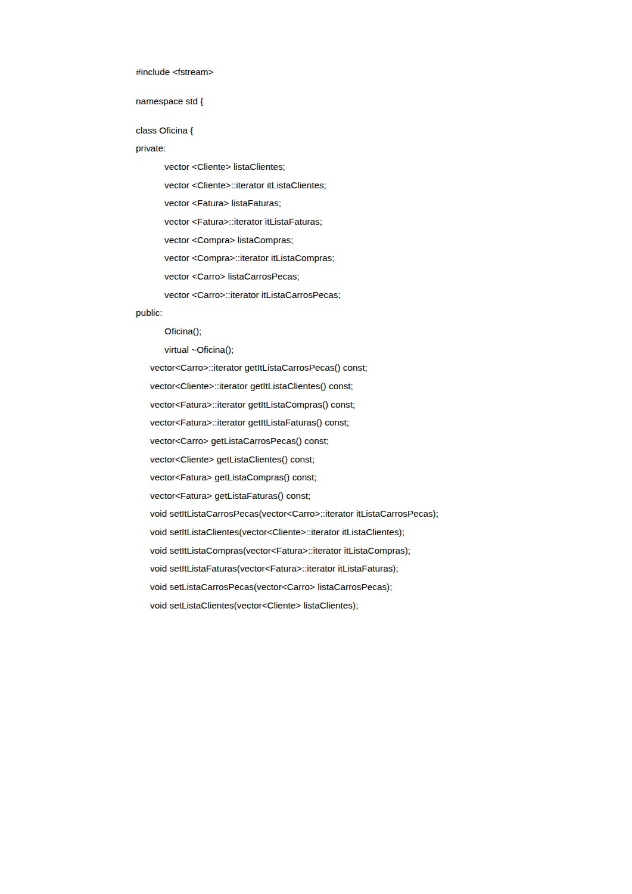#include <fstream>
namespace std {
class Oficina {
private:
vector <Cliente> listaClientes;
vector <Cliente>::iterator itListaClientes;
vector <Fatura> listaFaturas;
vector <Fatura>::iterator itListaFaturas;
vector <Compra> listaCompras;
vector <Compra>::iterator itListaCompras;
vector <Carro> listaCarrosPecas;
vector <Carro>::iterator itListaCarrosPecas;
public:
Oficina();
virtual ~Oficina();
vector<Carro>::iterator getItListaCarrosPecas() const;
vector<Cliente>::iterator getItListaClientes() const;
vector<Fatura>::iterator getItListaCompras() const;
vector<Fatura>::iterator getItListaFaturas() const;
vector<Carro> getListaCarrosPecas() const;
vector<Cliente> getListaClientes() const;
vector<Fatura> getListaCompras() const;
vector<Fatura> getListaFaturas() const;
void setItListaCarrosPecas(vector<Carro>::iterator itListaCarrosPecas);
void setItListaClientes(vector<Cliente>::iterator itListaClientes);
void setItListaCompras(vector<Fatura>::iterator itListaCompras);
void setItListaFaturas(vector<Fatura>::iterator itListaFaturas);
void setListaCarrosPecas(vector<Carro> listaCarrosPecas);
void setListaClientes(vector<Cliente> listaClientes);